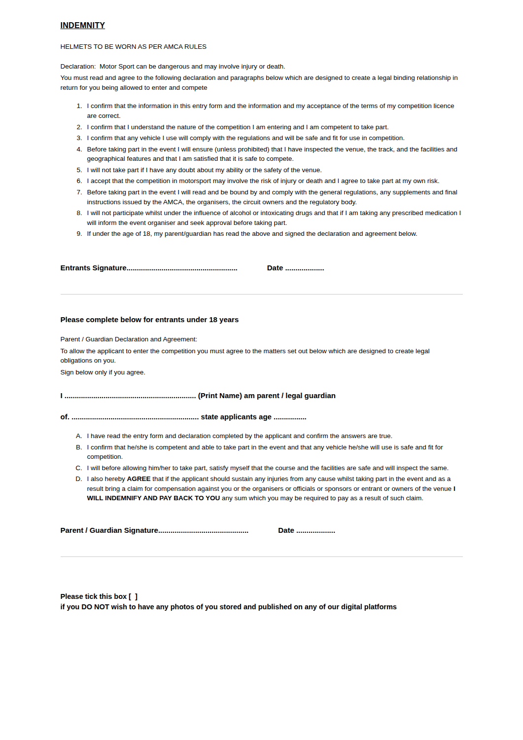INDEMNITY
HELMETS TO BE WORN AS PER AMCA RULES
Declaration: Motor Sport can be dangerous and may involve injury or death.
You must read and agree to the following declaration and paragraphs below which are designed to create a legal binding relationship in return for you being allowed to enter and compete
I confirm that the information in this entry form and the information and my acceptance of the terms of my competition licence are correct.
I confirm that I understand the nature of the competition I am entering and I am competent to take part.
I confirm that any vehicle I use will comply with the regulations and will be safe and fit for use in competition.
Before taking part in the event I will ensure (unless prohibited) that I have inspected the venue, the track, and the facilities and geographical features and that I am satisfied that it is safe to compete.
I will not take part if I have any doubt about my ability or the safety of the venue.
I accept that the competition in motorsport may involve the risk of injury or death and I agree to take part at my own risk.
Before taking part in the event I will read and be bound by and comply with the general regulations, any supplements and final instructions issued by the AMCA, the organisers, the circuit owners and the regulatory body.
I will not participate whilst under the influence of alcohol or intoxicating drugs and that if I am taking any prescribed medication I will inform the event organiser and seek approval before taking part.
If under the age of 18, my parent/guardian has read the above and signed the declaration and agreement below.
Entrants Signature......................................................Date ...................
Please complete below for entrants under 18 years
Parent / Guardian Declaration and Agreement:
To allow the applicant to enter the competition you must agree to the matters set out below which are designed to create legal obligations on you.
Sign below only if you agree.
I ................................................................ (Print Name) am parent / legal guardian
of. .............................................................. state applicants age ................
I have read the entry form and declaration completed by the applicant and confirm the answers are true.
I confirm that he/she is competent and able to take part in the event and that any vehicle he/she will use is safe and fit for competition.
I will before allowing him/her to take part, satisfy myself that the course and the facilities are safe and will inspect the same.
I also hereby AGREE that if the applicant should sustain any injuries from any cause whilst taking part in the event and as a result bring a claim for compensation against you or the organisers or officials or sponsors or entrant or owners of the venue I WILL INDEMNIFY AND PAY BACK TO YOU any sum which you may be required to pay as a result of such claim.
Parent / Guardian Signature............................................Date ...................
Please tick this box [ ]
if you DO NOT wish to have any photos of you stored and published on any of our digital platforms